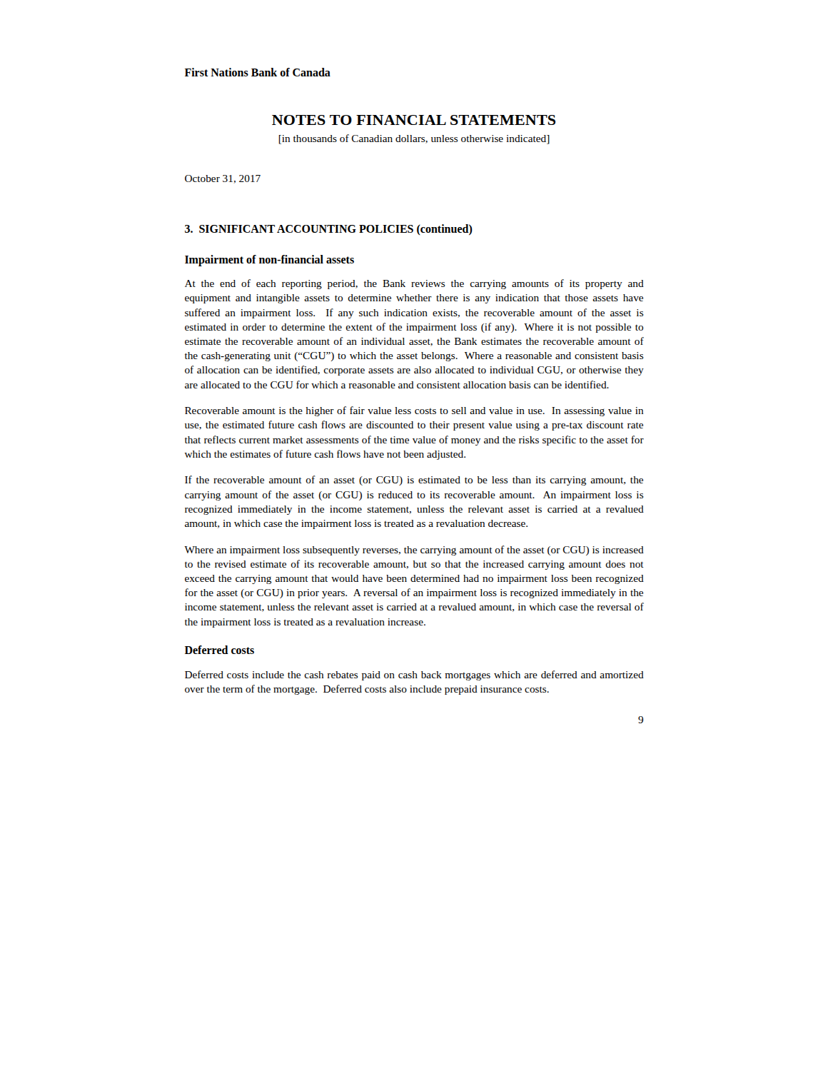First Nations Bank of Canada
NOTES TO FINANCIAL STATEMENTS
[in thousands of Canadian dollars, unless otherwise indicated]
October 31, 2017
3. SIGNIFICANT ACCOUNTING POLICIES (continued)
Impairment of non-financial assets
At the end of each reporting period, the Bank reviews the carrying amounts of its property and equipment and intangible assets to determine whether there is any indication that those assets have suffered an impairment loss. If any such indication exists, the recoverable amount of the asset is estimated in order to determine the extent of the impairment loss (if any). Where it is not possible to estimate the recoverable amount of an individual asset, the Bank estimates the recoverable amount of the cash-generating unit (“CGU”) to which the asset belongs. Where a reasonable and consistent basis of allocation can be identified, corporate assets are also allocated to individual CGU, or otherwise they are allocated to the CGU for which a reasonable and consistent allocation basis can be identified.
Recoverable amount is the higher of fair value less costs to sell and value in use. In assessing value in use, the estimated future cash flows are discounted to their present value using a pre-tax discount rate that reflects current market assessments of the time value of money and the risks specific to the asset for which the estimates of future cash flows have not been adjusted.
If the recoverable amount of an asset (or CGU) is estimated to be less than its carrying amount, the carrying amount of the asset (or CGU) is reduced to its recoverable amount. An impairment loss is recognized immediately in the income statement, unless the relevant asset is carried at a revalued amount, in which case the impairment loss is treated as a revaluation decrease.
Where an impairment loss subsequently reverses, the carrying amount of the asset (or CGU) is increased to the revised estimate of its recoverable amount, but so that the increased carrying amount does not exceed the carrying amount that would have been determined had no impairment loss been recognized for the asset (or CGU) in prior years. A reversal of an impairment loss is recognized immediately in the income statement, unless the relevant asset is carried at a revalued amount, in which case the reversal of the impairment loss is treated as a revaluation increase.
Deferred costs
Deferred costs include the cash rebates paid on cash back mortgages which are deferred and amortized over the term of the mortgage. Deferred costs also include prepaid insurance costs.
9